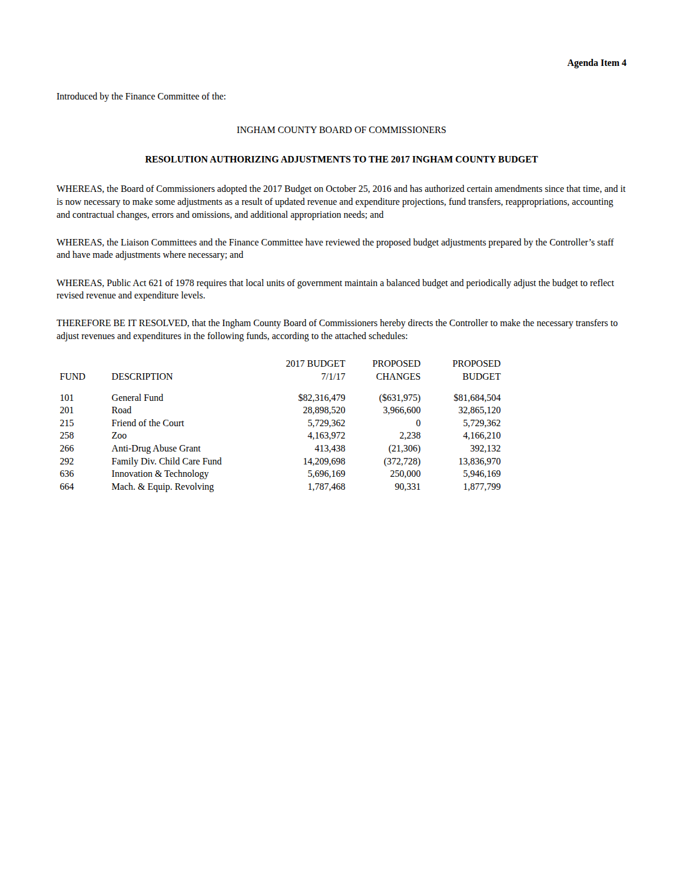Agenda Item 4
Introduced by the Finance Committee of the:
INGHAM COUNTY BOARD OF COMMISSIONERS
RESOLUTION AUTHORIZING ADJUSTMENTS TO THE 2017 INGHAM COUNTY BUDGET
WHEREAS, the Board of Commissioners adopted the 2017 Budget on October 25, 2016 and has authorized certain amendments since that time, and it is now necessary to make some adjustments as a result of updated revenue and expenditure projections, fund transfers, reappropriations, accounting and contractual changes, errors and omissions, and additional appropriation needs; and
WHEREAS, the Liaison Committees and the Finance Committee have reviewed the proposed budget adjustments prepared by the Controller’s staff and have made adjustments where necessary; and
WHEREAS, Public Act 621 of 1978 requires that local units of government maintain a balanced budget and periodically adjust the budget to reflect revised revenue and expenditure levels.
THEREFORE BE IT RESOLVED, that the Ingham County Board of Commissioners hereby directs the Controller to make the necessary transfers to adjust revenues and expenditures in the following funds, according to the attached schedules:
| | | 2017 BUDGET | PROPOSED | PROPOSED |
| --- | --- | --- | --- | --- |
| FUND | DESCRIPTION | 7/1/17 | CHANGES | BUDGET |
| 101 | General Fund | $82,316,479 | ($631,975) | $81,684,504 |
| 201 | Road | 28,898,520 | 3,966,600 | 32,865,120 |
| 215 | Friend of the Court | 5,729,362 | 0 | 5,729,362 |
| 258 | Zoo | 4,163,972 | 2,238 | 4,166,210 |
| 266 | Anti-Drug Abuse Grant | 413,438 | (21,306) | 392,132 |
| 292 | Family Div. Child Care Fund | 14,209,698 | (372,728) | 13,836,970 |
| 636 | Innovation & Technology | 5,696,169 | 250,000 | 5,946,169 |
| 664 | Mach. & Equip. Revolving | 1,787,468 | 90,331 | 1,877,799 |